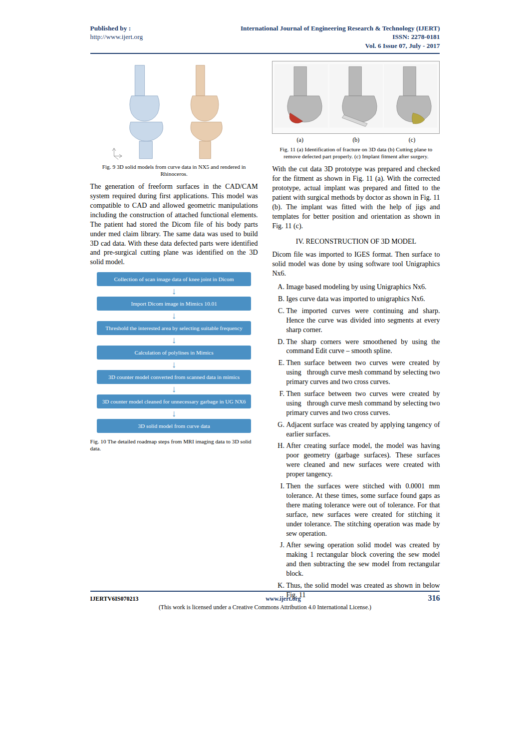Published by :
http://www.ijert.org
International Journal of Engineering Research & Technology (IJERT)
ISSN: 2278-0181
Vol. 6 Issue 07, July - 2017
Fig. 9 3D solid models from curve data in NX5 and rendered in Rhinoceros.
The generation of freeform surfaces in the CAD/CAM system required during first applications. This model was compatible to CAD and allowed geometric manipulations including the construction of attached functional elements. The patient had stored the Dicom file of his body parts under med claim library. The same data was used to build 3D cad data. With these data defected parts were identified and pre-surgical cutting plane was identified on the 3D solid model.
Collection of scan image data of knee joint in Dicom
↓
Import Dicom image in Mimics 10.01
↓
Threshold the interested area by selecting suitable frequency
↓
Calculation of polylines in Mimics
↓
3D counter model converted from scanned data in mimics
↓
3D counter model cleaned for unnecessary garbage in UG NX6
↓
3D solid model from curve data
Fig. 10 The detailed roadmap steps from MRI imaging data to 3D solid data.
(a)(b)(c)
Fig. 11 (a) Identification of fracture on 3D data (b) Cutting plane to remove defected part properly. (c) Implant fitment after surgery.
With the cut data 3D prototype was prepared and checked for the fitment as shown in Fig. 11 (a). With the corrected prototype, actual implant was prepared and fitted to the patient with surgical methods by doctor as shown in Fig. 11 (b). The implant was fitted with the help of jigs and templates for better position and orientation as shown in Fig. 11 (c).
IV. RECONSTRUCTION OF 3D MODEL
Dicom file was imported to IGES format. Then surface to solid model was done by using software tool Unigraphics Nx6.
Image based modeling by using Unigraphics Nx6.
Iges curve data was imported to unigraphics Nx6.
The imported curves were continuing and sharp. Hence the curve was divided into segments at every sharp corner.
The sharp corners were smoothened by using the command Edit curve – smooth spline.
Then surface between two curves were created by using through curve mesh command by selecting two primary curves and two cross curves.
Then surface between two curves were created by using through curve mesh command by selecting two primary curves and two cross curves.
Adjacent surface was created by applying tangency of earlier surfaces.
After creating surface model, the model was having poor geometry (garbage surfaces). These surfaces were cleaned and new surfaces were created with proper tangency.
Then the surfaces were stitched with 0.0001 mm tolerance. At these times, some surface found gaps as there mating tolerance were out of tolerance. For that surface, new surfaces were created for stitching it under tolerance. The stitching operation was made by sew operation.
After sewing operation solid model was created by making 1 rectangular block covering the sew model and then subtracting the sew model from rectangular block.
Thus, the solid model was created as shown in below Fig. 11
IJERTV6IS070213 www.ijert.org 316
(This work is licensed under a Creative Commons Attribution 4.0 International License.)